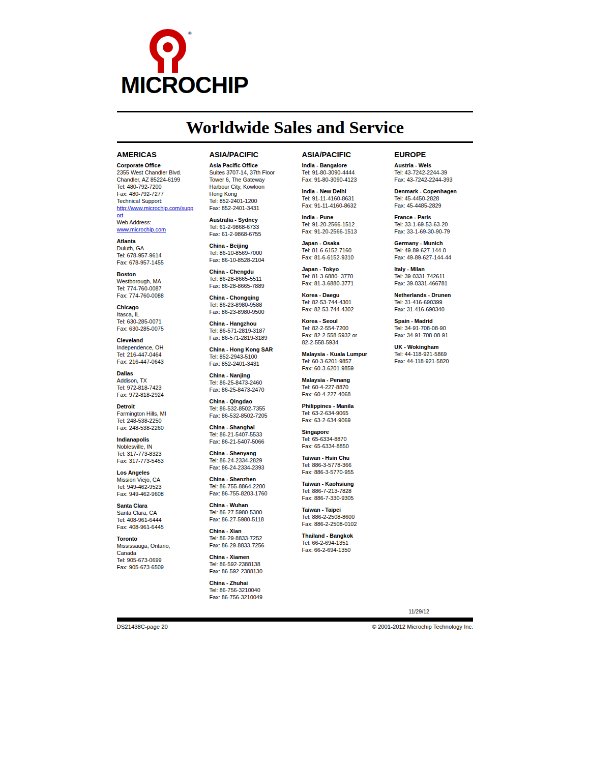®
MICROCHIP
Worldwide Sales and Service
AMERICAS
Corporate Office
2355 West Chandler Blvd.
Chandler, AZ 85224-6199
Tel: 480-792-7200
Fax: 480-792-7277
Technical Support:
http://www.microchip.com/support
Web Address:
www.microchip.com
Atlanta
Duluth, GA
Tel: 678-957-9614
Fax: 678-957-1455
Boston
Westborough, MA
Tel: 774-760-0087
Fax: 774-760-0088
Chicago
Itasca, IL
Tel: 630-285-0071
Fax: 630-285-0075
Cleveland
Independence, OH
Tel: 216-447-0464
Fax: 216-447-0643
Dallas
Addison, TX
Tel: 972-818-7423
Fax: 972-818-2924
Detroit
Farmington Hills, MI
Tel: 248-538-2250
Fax: 248-538-2260
Indianapolis
Noblesville, IN
Tel: 317-773-8323
Fax: 317-773-5453
Los Angeles
Mission Viejo, CA
Tel: 949-462-9523
Fax: 949-462-9608
Santa Clara
Santa Clara, CA
Tel: 408-961-6444
Fax: 408-961-6445
Toronto
Mississauga, Ontario,
Canada
Tel: 905-673-0699
Fax: 905-673-6509
ASIA/PACIFIC
Asia Pacific Office
Suites 3707-14, 37th Floor
Tower 6, The Gateway
Harbour City, Kowloon
Hong Kong
Tel: 852-2401-1200
Fax: 852-2401-3431
Australia - Sydney
Tel: 61-2-9868-6733
Fax: 61-2-9868-6755
China - Beijing
Tel: 86-10-8569-7000
Fax: 86-10-8528-2104
China - Chengdu
Tel: 86-28-8665-5511
Fax: 86-28-8665-7889
China - Chongqing
Tel: 86-23-8980-9588
Fax: 86-23-8980-9500
China - Hangzhou
Tel: 86-571-2819-3187
Fax: 86-571-2819-3189
China - Hong Kong SAR
Tel: 852-2943-5100
Fax: 852-2401-3431
China - Nanjing
Tel: 86-25-8473-2460
Fax: 86-25-8473-2470
China - Qingdao
Tel: 86-532-8502-7355
Fax: 86-532-8502-7205
China - Shanghai
Tel: 86-21-5407-5533
Fax: 86-21-5407-5066
China - Shenyang
Tel: 86-24-2334-2829
Fax: 86-24-2334-2393
China - Shenzhen
Tel: 86-755-8864-2200
Fax: 86-755-8203-1760
China - Wuhan
Tel: 86-27-5980-5300
Fax: 86-27-5980-5118
China - Xian
Tel: 86-29-8833-7252
Fax: 86-29-8833-7256
China - Xiamen
Tel: 86-592-2388138
Fax: 86-592-2388130
China - Zhuhai
Tel: 86-756-3210040
Fax: 86-756-3210049
ASIA/PACIFIC
India - Bangalore
Tel: 91-80-3090-4444
Fax: 91-80-3090-4123
India - New Delhi
Tel: 91-11-4160-8631
Fax: 91-11-4160-8632
India - Pune
Tel: 91-20-2566-1512
Fax: 91-20-2566-1513
Japan - Osaka
Tel: 81-6-6152-7160
Fax: 81-6-6152-9310
Japan - Tokyo
Tel: 81-3-6880- 3770
Fax: 81-3-6880-3771
Korea - Daegu
Tel: 82-53-744-4301
Fax: 82-53-744-4302
Korea - Seoul
Tel: 82-2-554-7200
Fax: 82-2-558-5932 or
82-2-558-5934
Malaysia - Kuala Lumpur
Tel: 60-3-6201-9857
Fax: 60-3-6201-9859
Malaysia - Penang
Tel: 60-4-227-8870
Fax: 60-4-227-4068
Philippines - Manila
Tel: 63-2-634-9065
Fax: 63-2-634-9069
Singapore
Tel: 65-6334-8870
Fax: 65-6334-8850
Taiwan - Hsin Chu
Tel: 886-3-5778-366
Fax: 886-3-5770-955
Taiwan - Kaohsiung
Tel: 886-7-213-7828
Fax: 886-7-330-9305
Taiwan - Taipei
Tel: 886-2-2508-8600
Fax: 886-2-2508-0102
Thailand - Bangkok
Tel: 66-2-694-1351
Fax: 66-2-694-1350
EUROPE
Austria - Wels
Tel: 43-7242-2244-39
Fax: 43-7242-2244-393
Denmark - Copenhagen
Tel: 45-4450-2828
Fax: 45-4485-2829
France - Paris
Tel: 33-1-69-53-63-20
Fax: 33-1-69-30-90-79
Germany - Munich
Tel: 49-89-627-144-0
Fax: 49-89-627-144-44
Italy - Milan
Tel: 39-0331-742611
Fax: 39-0331-466781
Netherlands - Drunen
Tel: 31-416-690399
Fax: 31-416-690340
Spain - Madrid
Tel: 34-91-708-08-90
Fax: 34-91-708-08-91
UK - Wokingham
Tel: 44-118-921-5869
Fax: 44-118-921-5820
11/29/12
DS21438C-page 20
© 2001-2012 Microchip Technology Inc.